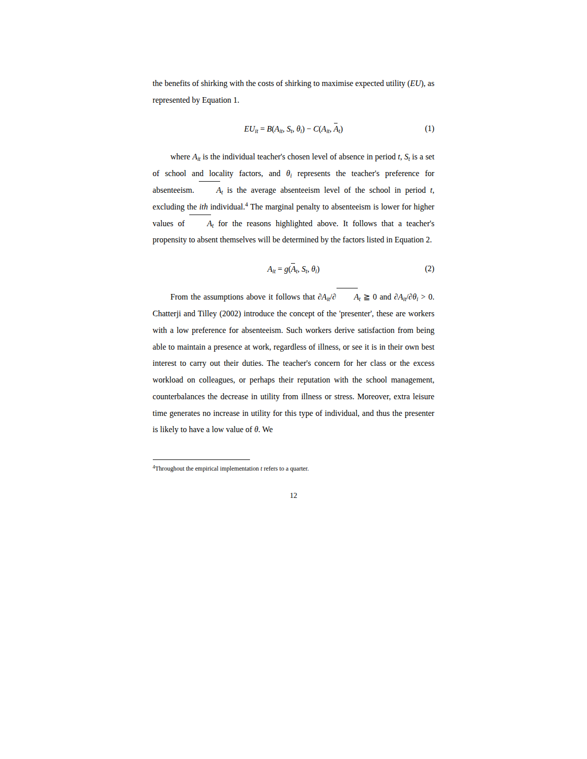the benefits of shirking with the costs of shirking to maximise expected utility (EU), as represented by Equation 1.
EUit = B(Ait, St, θi) − C(Ait, At) (1)
where Ait is the individual teacher's chosen level of absence in period t, St is a set of school and locality factors, and θi represents the teacher's preference for absenteeism. At is the average absenteeism level of the school in period t, excluding the ith individual.4 The marginal penalty to absenteeism is lower for higher values of At for the reasons highlighted above. It follows that a teacher's propensity to absent themselves will be determined by the factors listed in Equation 2.
Ait = g(At, St, θi) (2)
From the assumptions above it follows that ∂Ait/∂At ≧ 0 and ∂Ait/∂θi > 0. Chatterji and Tilley (2002) introduce the concept of the 'presenter', these are workers with a low preference for absenteeism. Such workers derive satisfaction from being able to maintain a presence at work, regardless of illness, or see it is in their own best interest to carry out their duties. The teacher's concern for her class or the excess workload on colleagues, or perhaps their reputation with the school management, counterbalances the decrease in utility from illness or stress. Moreover, extra leisure time generates no increase in utility for this type of individual, and thus the presenter is likely to have a low value of θ. We
4Throughout the empirical implementation t refers to a quarter.
12